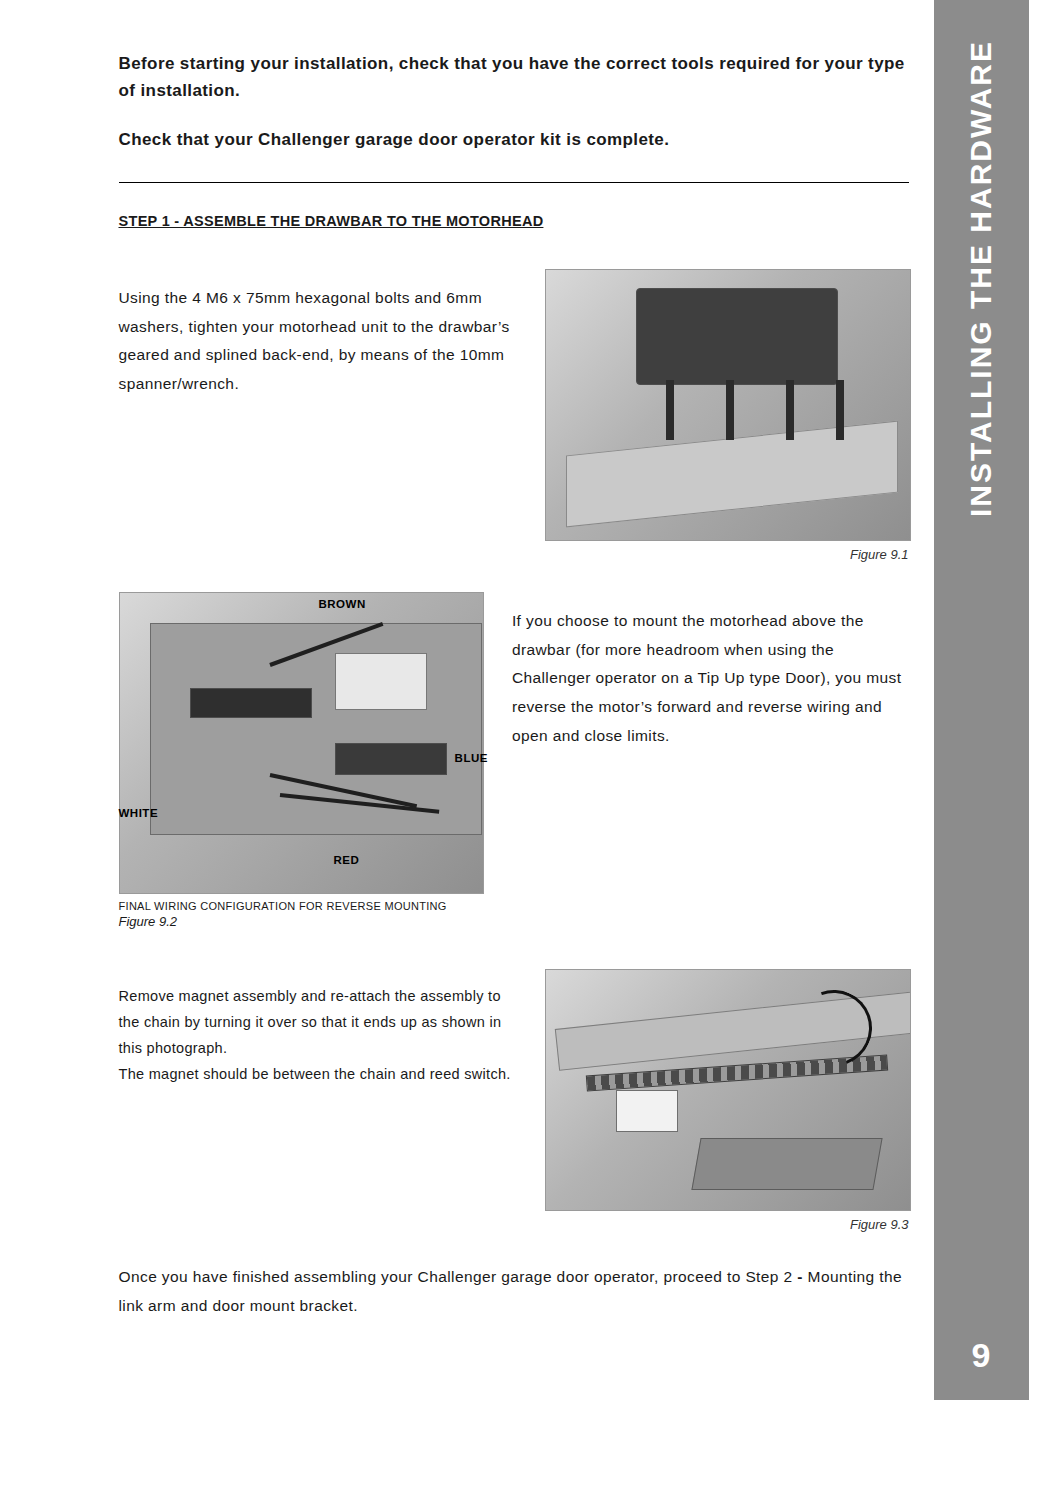Installing the Hardware
9
Before starting your installation, check that you have the correct tools required for your type of installation.
Check that your Challenger garage door operator kit is complete.
STEP 1 - ASSEMBLE THE DRAWBAR TO THE MOTORHEAD
Using the 4 M6 x 75mm hexagonal bolts and 6mm washers, tighten your motorhead unit to the drawbar’s geared and splined back-end, by means of the 10mm spanner/wrench.
Figure 9.1
BROWN WHITE BLUE RED
FINAL WIRING CONFIGURATION FOR REVERSE MOUNTING
Figure 9.2
If you choose to mount the motorhead above the drawbar (for more headroom when using the Challenger operator on a Tip Up type Door), you must reverse the motor’s forward and reverse wiring and open and close limits.
Remove magnet assembly and re-attach the assembly to the chain by turning it over so that it ends up as shown in this photograph.
The magnet should be between the chain and reed switch.
Figure 9.3
Once you have finished assembling your Challenger garage door operator, proceed to Step 2 - Mounting the link arm and door mount bracket.